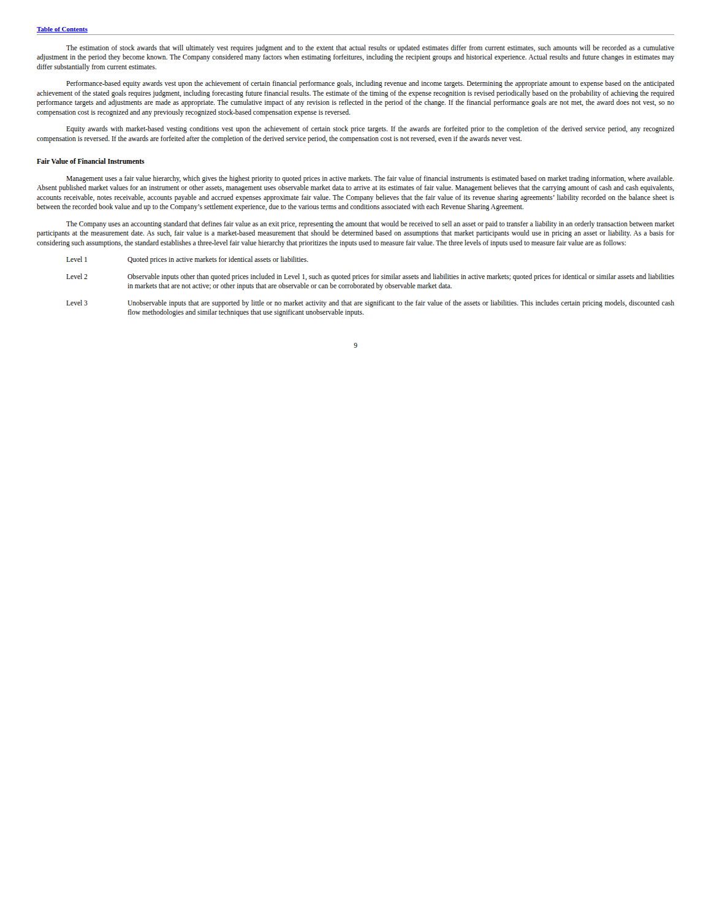Table of Contents
The estimation of stock awards that will ultimately vest requires judgment and to the extent that actual results or updated estimates differ from current estimates, such amounts will be recorded as a cumulative adjustment in the period they become known. The Company considered many factors when estimating forfeitures, including the recipient groups and historical experience. Actual results and future changes in estimates may differ substantially from current estimates.
Performance-based equity awards vest upon the achievement of certain financial performance goals, including revenue and income targets. Determining the appropriate amount to expense based on the anticipated achievement of the stated goals requires judgment, including forecasting future financial results. The estimate of the timing of the expense recognition is revised periodically based on the probability of achieving the required performance targets and adjustments are made as appropriate. The cumulative impact of any revision is reflected in the period of the change. If the financial performance goals are not met, the award does not vest, so no compensation cost is recognized and any previously recognized stock-based compensation expense is reversed.
Equity awards with market-based vesting conditions vest upon the achievement of certain stock price targets. If the awards are forfeited prior to the completion of the derived service period, any recognized compensation is reversed. If the awards are forfeited after the completion of the derived service period, the compensation cost is not reversed, even if the awards never vest.
Fair Value of Financial Instruments
Management uses a fair value hierarchy, which gives the highest priority to quoted prices in active markets. The fair value of financial instruments is estimated based on market trading information, where available. Absent published market values for an instrument or other assets, management uses observable market data to arrive at its estimates of fair value. Management believes that the carrying amount of cash and cash equivalents, accounts receivable, notes receivable, accounts payable and accrued expenses approximate fair value. The Company believes that the fair value of its revenue sharing agreements’ liability recorded on the balance sheet is between the recorded book value and up to the Company’s settlement experience, due to the various terms and conditions associated with each Revenue Sharing Agreement.
The Company uses an accounting standard that defines fair value as an exit price, representing the amount that would be received to sell an asset or paid to transfer a liability in an orderly transaction between market participants at the measurement date. As such, fair value is a market-based measurement that should be determined based on assumptions that market participants would use in pricing an asset or liability. As a basis for considering such assumptions, the standard establishes a three-level fair value hierarchy that prioritizes the inputs used to measure fair value. The three levels of inputs used to measure fair value are as follows:
| Level 1 | Quoted prices in active markets for identical assets or liabilities. |
| Level 2 | Observable inputs other than quoted prices included in Level 1, such as quoted prices for similar assets and liabilities in active markets; quoted prices for identical or similar assets and liabilities in markets that are not active; or other inputs that are observable or can be corroborated by observable market data. |
| Level 3 | Unobservable inputs that are supported by little or no market activity and that are significant to the fair value of the assets or liabilities. This includes certain pricing models, discounted cash flow methodologies and similar techniques that use significant unobservable inputs. |
9